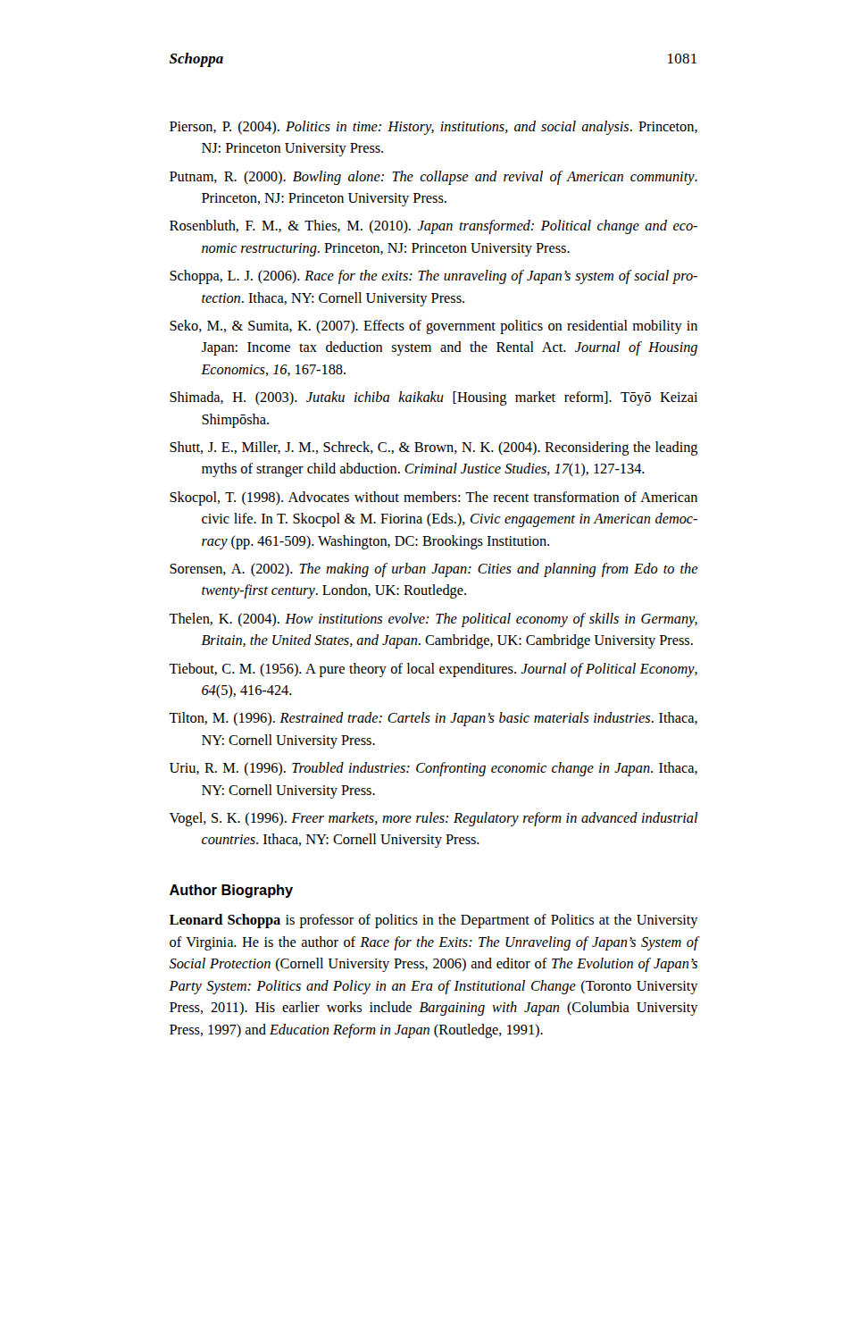Schoppa 1081
Pierson, P. (2004). Politics in time: History, institutions, and social analysis. Princeton, NJ: Princeton University Press.
Putnam, R. (2000). Bowling alone: The collapse and revival of American community. Princeton, NJ: Princeton University Press.
Rosenbluth, F. M., & Thies, M. (2010). Japan transformed: Political change and economic restructuring. Princeton, NJ: Princeton University Press.
Schoppa, L. J. (2006). Race for the exits: The unraveling of Japan’s system of social protection. Ithaca, NY: Cornell University Press.
Seko, M., & Sumita, K. (2007). Effects of government politics on residential mobility in Japan: Income tax deduction system and the Rental Act. Journal of Housing Economics, 16, 167-188.
Shimada, H. (2003). Jutaku ichiba kaikaku [Housing market reform]. Tōyō Keizai Shimpōsha.
Shutt, J. E., Miller, J. M., Schreck, C., & Brown, N. K. (2004). Reconsidering the leading myths of stranger child abduction. Criminal Justice Studies, 17(1), 127-134.
Skocpol, T. (1998). Advocates without members: The recent transformation of American civic life. In T. Skocpol & M. Fiorina (Eds.), Civic engagement in American democracy (pp. 461-509). Washington, DC: Brookings Institution.
Sorensen, A. (2002). The making of urban Japan: Cities and planning from Edo to the twenty-first century. London, UK: Routledge.
Thelen, K. (2004). How institutions evolve: The political economy of skills in Germany, Britain, the United States, and Japan. Cambridge, UK: Cambridge University Press.
Tiebout, C. M. (1956). A pure theory of local expenditures. Journal of Political Economy, 64(5), 416-424.
Tilton, M. (1996). Restrained trade: Cartels in Japan’s basic materials industries. Ithaca, NY: Cornell University Press.
Uriu, R. M. (1996). Troubled industries: Confronting economic change in Japan. Ithaca, NY: Cornell University Press.
Vogel, S. K. (1996). Freer markets, more rules: Regulatory reform in advanced industrial countries. Ithaca, NY: Cornell University Press.
Author Biography
Leonard Schoppa is professor of politics in the Department of Politics at the University of Virginia. He is the author of Race for the Exits: The Unraveling of Japan’s System of Social Protection (Cornell University Press, 2006) and editor of The Evolution of Japan’s Party System: Politics and Policy in an Era of Institutional Change (Toronto University Press, 2011). His earlier works include Bargaining with Japan (Columbia University Press, 1997) and Education Reform in Japan (Routledge, 1991).